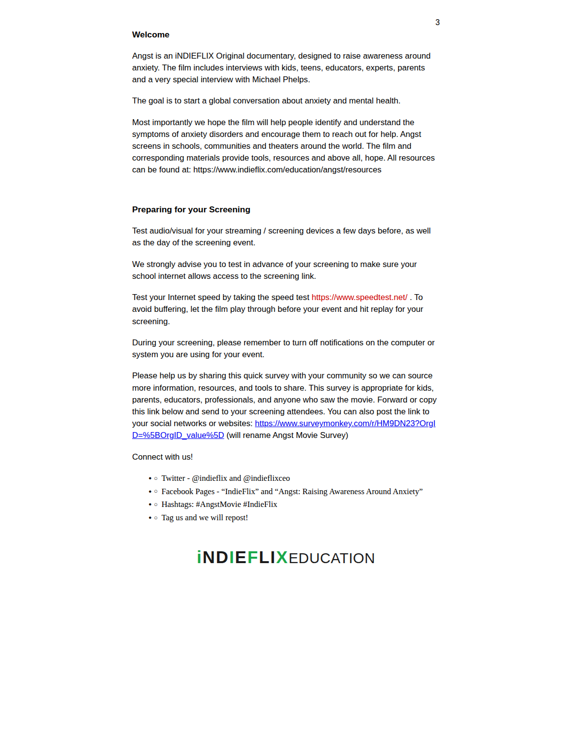3
Welcome
Angst is an iNDIEFLIX Original documentary, designed to raise awareness around anxiety. The film includes interviews with kids, teens, educators, experts, parents and a very special interview with Michael Phelps.
The goal is to start a global conversation about anxiety and mental health.
Most importantly we hope the film will help people identify and understand the symptoms of anxiety disorders and encourage them to reach out for help. Angst screens in schools, communities and theaters around the world. The film and corresponding materials provide tools, resources and above all, hope. All resources can be found at: https://www.indieflix.com/education/angst/resources
Preparing for your Screening
Test audio/visual for your streaming / screening devices a few days before, as well as the day of the screening event.
We strongly advise you to test in advance of your screening to make sure your school internet allows access to the screening link.
Test your Internet speed by taking the speed test https://www.speedtest.net/ . To avoid buffering, let the film play through before your event and hit replay for your screening.
During your screening, please remember to turn off notifications on the computer or system you are using for your event.
Please help us by sharing this quick survey with your community so we can source more information, resources, and tools to share. This survey is appropriate for kids, parents, educators, professionals, and anyone who saw the movie. Forward or copy this link below and send to your screening attendees. You can also post the link to your social networks or websites: https://www.surveymonkey.com/r/HM9DN23?OrgID=%5BOrgID_value%5D (will rename Angst Movie Survey)
Connect with us!
Twitter - @indieflix and @indieflixceo
Facebook Pages - “IndieFlix” and “Angst: Raising Awareness Around Anxiety”
Hashtags: #AngstMovie #IndieFlix
Tag us and we will repost!
iNDIEFLIXEDUCATION